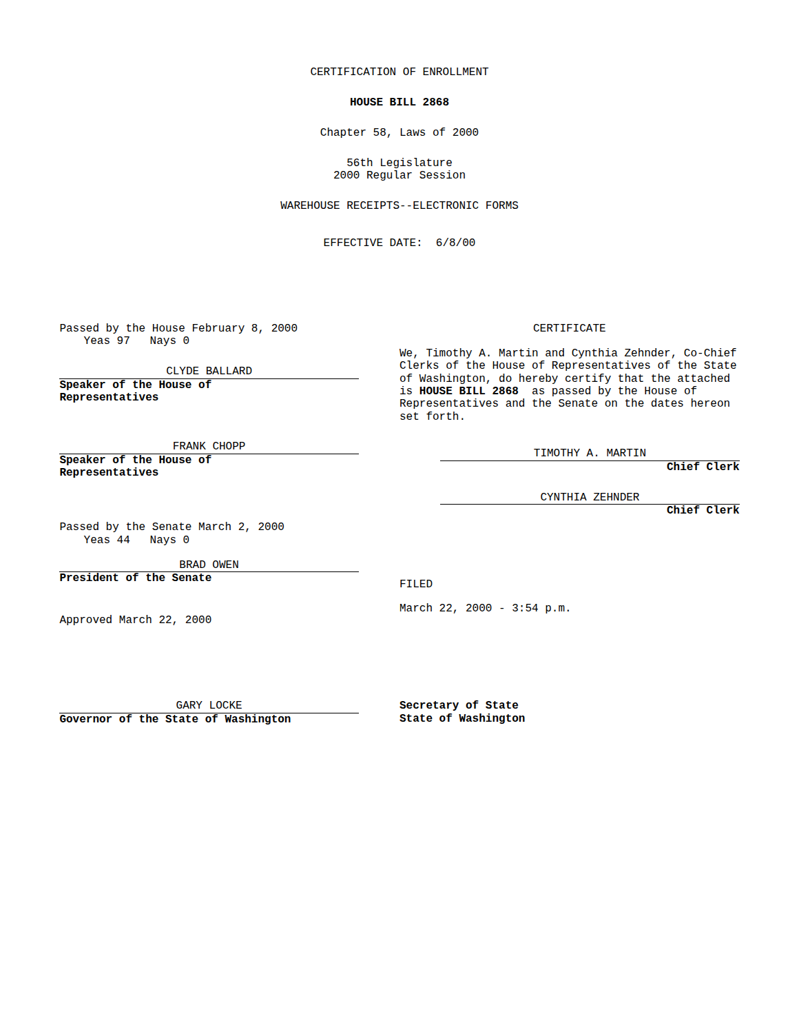CERTIFICATION OF ENROLLMENT
HOUSE BILL 2868
Chapter 58, Laws of 2000
56th Legislature
2000 Regular Session
WAREHOUSE RECEIPTS--ELECTRONIC FORMS
EFFECTIVE DATE: 6/8/00
| Passed by the House February 8, 2000 Yeas 97 Nays 0 CLYDE BALLARD Speaker of the House of Representatives FRANK CHOPP Speaker of the House of Representatives Passed by the Senate March 2, 2000 Yeas 44 Nays 0 BRAD OWEN President of the Senate Approved March 22, 2000 | CERTIFICATE We, Timothy A. Martin and Cynthia Zehnder, Co-Chief Clerks of the House of Representatives of the State of Washington, do hereby certify that the attached is HOUSE BILL 2868 as passed by the House of Representatives and the Senate on the dates hereon set forth. TIMOTHY A. MARTIN Chief Clerk CYNTHIA ZEHNDER Chief Clerk FILED March 22, 2000 - 3:54 p.m. |
| GARY LOCKE Governor of the State of Washington | Secretary of State State of Washington |